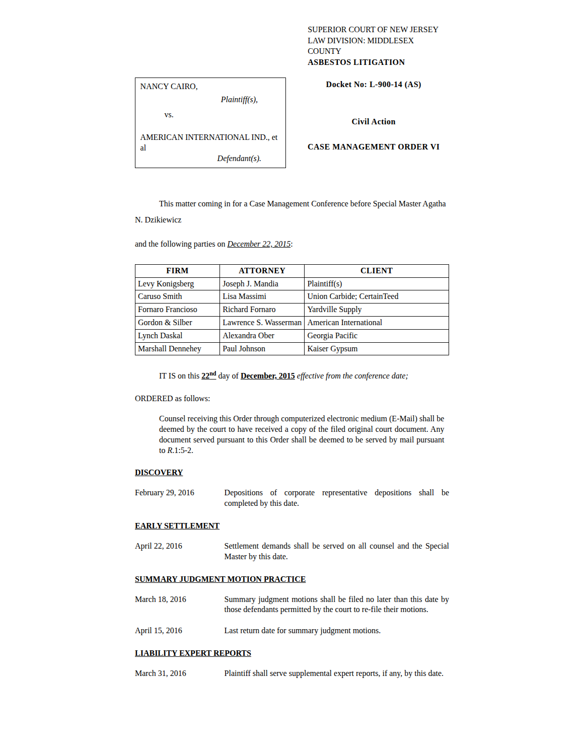SUPERIOR COURT OF NEW JERSEY
LAW DIVISION: MIDDLESEX COUNTY
ASBESTOS LITIGATION
NANCY CAIRO,
Plaintiff(s),
vs.
AMERICAN INTERNATIONAL IND., et al
Defendant(s).
Docket No: L-900-14 (AS)
Civil Action
CASE MANAGEMENT ORDER VI
This matter coming in for a Case Management Conference before Special Master Agatha N. Dzikiewicz
and the following parties on December 22, 2015:
| FIRM | ATTORNEY | CLIENT |
| --- | --- | --- |
| Levy Konigsberg | Joseph J. Mandia | Plaintiff(s) |
| Caruso Smith | Lisa Massimi | Union Carbide; CertainTeed |
| Fornaro Francioso | Richard Fornaro | Yardville Supply |
| Gordon & Silber | Lawrence S. Wasserman | American International |
| Lynch Daskal | Alexandra Ober | Georgia Pacific |
| Marshall Dennehey | Paul Johnson | Kaiser Gypsum |
IT IS on this 22nd day of December, 2015 effective from the conference date;
ORDERED as follows:
Counsel receiving this Order through computerized electronic medium (E-Mail) shall be deemed by the court to have received a copy of the filed original court document. Any document served pursuant to this Order shall be deemed to be served by mail pursuant to R.1:5-2.
DISCOVERY
February 29, 2016
Depositions of corporate representative depositions shall be completed by this date.
EARLY SETTLEMENT
April 22, 2016
Settlement demands shall be served on all counsel and the Special Master by this date.
SUMMARY JUDGMENT MOTION PRACTICE
March 18, 2016
Summary judgment motions shall be filed no later than this date by those defendants permitted by the court to re-file their motions.
April 15, 2016
Last return date for summary judgment motions.
LIABILITY EXPERT REPORTS
March 31, 2016
Plaintiff shall serve supplemental expert reports, if any, by this date.